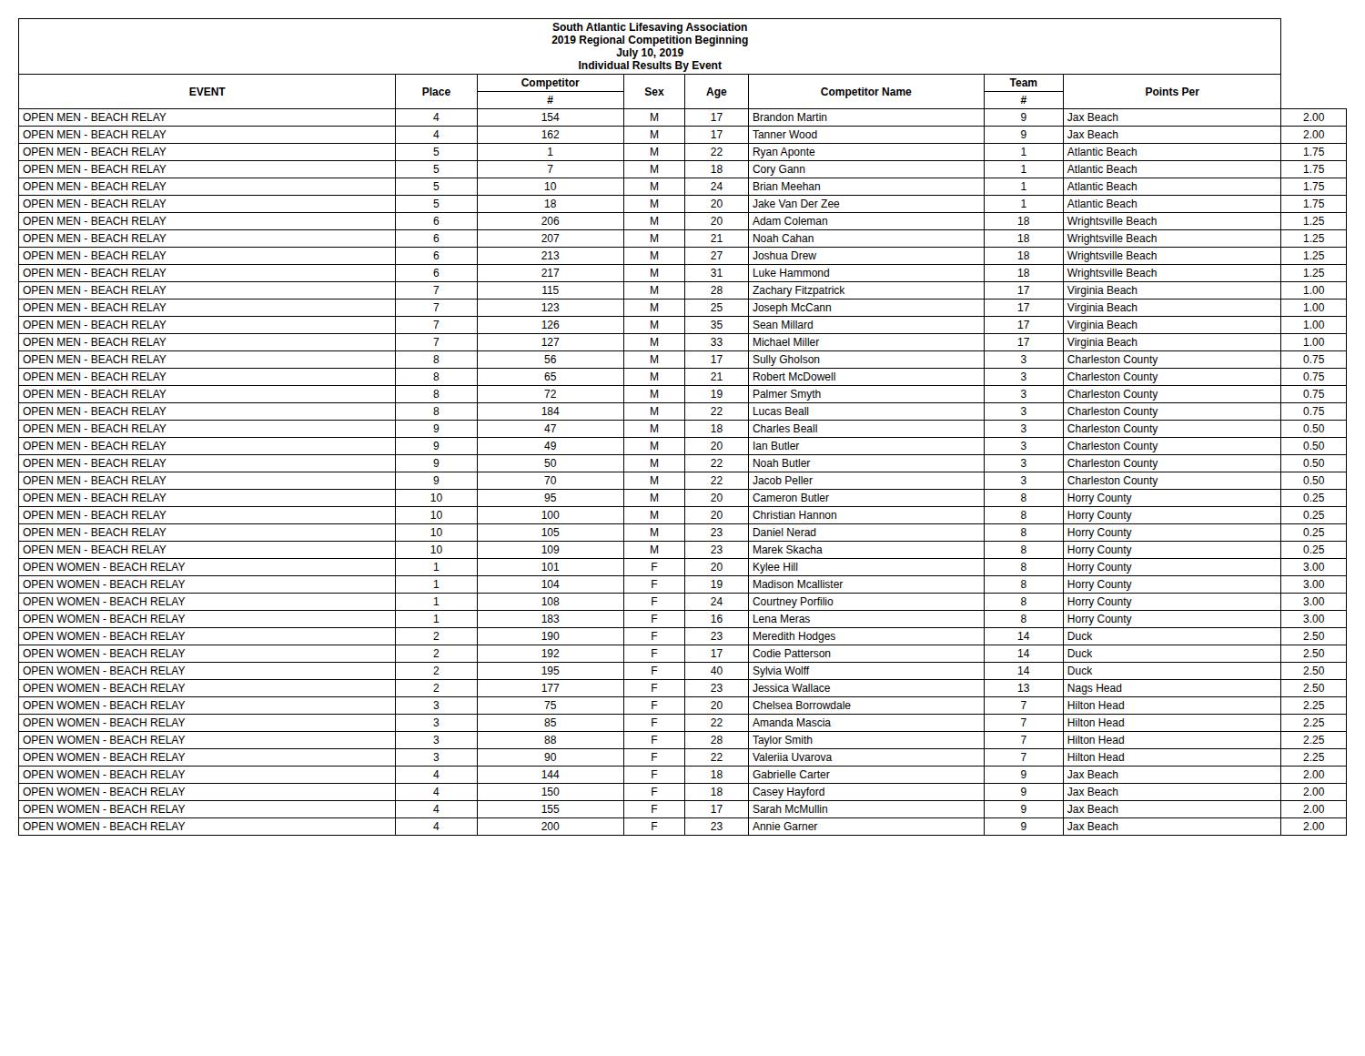| South Atlantic Lifesaving Association 2019 Regional Competition Beginning July 10, 2019 Individual Results By Event |
| --- |
| EVENT | Place | Competitor | Sex | Age | Competitor Name | Team | Points Per |
| # | # |
| OPEN MEN - BEACH RELAY | 4 | 154 | M | 17 | Brandon Martin | 9 | Jax Beach | 2.00 |
| OPEN MEN - BEACH RELAY | 4 | 162 | M | 17 | Tanner Wood | 9 | Jax Beach | 2.00 |
| OPEN MEN - BEACH RELAY | 5 | 1 | M | 22 | Ryan Aponte | 1 | Atlantic Beach | 1.75 |
| OPEN MEN - BEACH RELAY | 5 | 7 | M | 18 | Cory Gann | 1 | Atlantic Beach | 1.75 |
| OPEN MEN - BEACH RELAY | 5 | 10 | M | 24 | Brian Meehan | 1 | Atlantic Beach | 1.75 |
| OPEN MEN - BEACH RELAY | 5 | 18 | M | 20 | Jake Van Der Zee | 1 | Atlantic Beach | 1.75 |
| OPEN MEN - BEACH RELAY | 6 | 206 | M | 20 | Adam Coleman | 18 | Wrightsville Beach | 1.25 |
| OPEN MEN - BEACH RELAY | 6 | 207 | M | 21 | Noah Cahan | 18 | Wrightsville Beach | 1.25 |
| OPEN MEN - BEACH RELAY | 6 | 213 | M | 27 | Joshua Drew | 18 | Wrightsville Beach | 1.25 |
| OPEN MEN - BEACH RELAY | 6 | 217 | M | 31 | Luke Hammond | 18 | Wrightsville Beach | 1.25 |
| OPEN MEN - BEACH RELAY | 7 | 115 | M | 28 | Zachary Fitzpatrick | 17 | Virginia Beach | 1.00 |
| OPEN MEN - BEACH RELAY | 7 | 123 | M | 25 | Joseph McCann | 17 | Virginia Beach | 1.00 |
| OPEN MEN - BEACH RELAY | 7 | 126 | M | 35 | Sean Millard | 17 | Virginia Beach | 1.00 |
| OPEN MEN - BEACH RELAY | 7 | 127 | M | 33 | Michael Miller | 17 | Virginia Beach | 1.00 |
| OPEN MEN - BEACH RELAY | 8 | 56 | M | 17 | Sully Gholson | 3 | Charleston County | 0.75 |
| OPEN MEN - BEACH RELAY | 8 | 65 | M | 21 | Robert McDowell | 3 | Charleston County | 0.75 |
| OPEN MEN - BEACH RELAY | 8 | 72 | M | 19 | Palmer Smyth | 3 | Charleston County | 0.75 |
| OPEN MEN - BEACH RELAY | 8 | 184 | M | 22 | Lucas Beall | 3 | Charleston County | 0.75 |
| OPEN MEN - BEACH RELAY | 9 | 47 | M | 18 | Charles Beall | 3 | Charleston County | 0.50 |
| OPEN MEN - BEACH RELAY | 9 | 49 | M | 20 | Ian Butler | 3 | Charleston County | 0.50 |
| OPEN MEN - BEACH RELAY | 9 | 50 | M | 22 | Noah Butler | 3 | Charleston County | 0.50 |
| OPEN MEN - BEACH RELAY | 9 | 70 | M | 22 | Jacob Peller | 3 | Charleston County | 0.50 |
| OPEN MEN - BEACH RELAY | 10 | 95 | M | 20 | Cameron Butler | 8 | Horry County | 0.25 |
| OPEN MEN - BEACH RELAY | 10 | 100 | M | 20 | Christian Hannon | 8 | Horry County | 0.25 |
| OPEN MEN - BEACH RELAY | 10 | 105 | M | 23 | Daniel Nerad | 8 | Horry County | 0.25 |
| OPEN MEN - BEACH RELAY | 10 | 109 | M | 23 | Marek Skacha | 8 | Horry County | 0.25 |
| OPEN WOMEN - BEACH RELAY | 1 | 101 | F | 20 | Kylee Hill | 8 | Horry County | 3.00 |
| OPEN WOMEN - BEACH RELAY | 1 | 104 | F | 19 | Madison Mcallister | 8 | Horry County | 3.00 |
| OPEN WOMEN - BEACH RELAY | 1 | 108 | F | 24 | Courtney Porfilio | 8 | Horry County | 3.00 |
| OPEN WOMEN - BEACH RELAY | 1 | 183 | F | 16 | Lena Meras | 8 | Horry County | 3.00 |
| OPEN WOMEN - BEACH RELAY | 2 | 190 | F | 23 | Meredith Hodges | 14 | Duck | 2.50 |
| OPEN WOMEN - BEACH RELAY | 2 | 192 | F | 17 | Codie Patterson | 14 | Duck | 2.50 |
| OPEN WOMEN - BEACH RELAY | 2 | 195 | F | 40 | Sylvia Wolff | 14 | Duck | 2.50 |
| OPEN WOMEN - BEACH RELAY | 2 | 177 | F | 23 | Jessica Wallace | 13 | Nags Head | 2.50 |
| OPEN WOMEN - BEACH RELAY | 3 | 75 | F | 20 | Chelsea Borrowdale | 7 | Hilton Head | 2.25 |
| OPEN WOMEN - BEACH RELAY | 3 | 85 | F | 22 | Amanda Mascia | 7 | Hilton Head | 2.25 |
| OPEN WOMEN - BEACH RELAY | 3 | 88 | F | 28 | Taylor Smith | 7 | Hilton Head | 2.25 |
| OPEN WOMEN - BEACH RELAY | 3 | 90 | F | 22 | Valeriia Uvarova | 7 | Hilton Head | 2.25 |
| OPEN WOMEN - BEACH RELAY | 4 | 144 | F | 18 | Gabrielle Carter | 9 | Jax Beach | 2.00 |
| OPEN WOMEN - BEACH RELAY | 4 | 150 | F | 18 | Casey Hayford | 9 | Jax Beach | 2.00 |
| OPEN WOMEN - BEACH RELAY | 4 | 155 | F | 17 | Sarah McMullin | 9 | Jax Beach | 2.00 |
| OPEN WOMEN - BEACH RELAY | 4 | 200 | F | 23 | Annie Garner | 9 | Jax Beach | 2.00 |